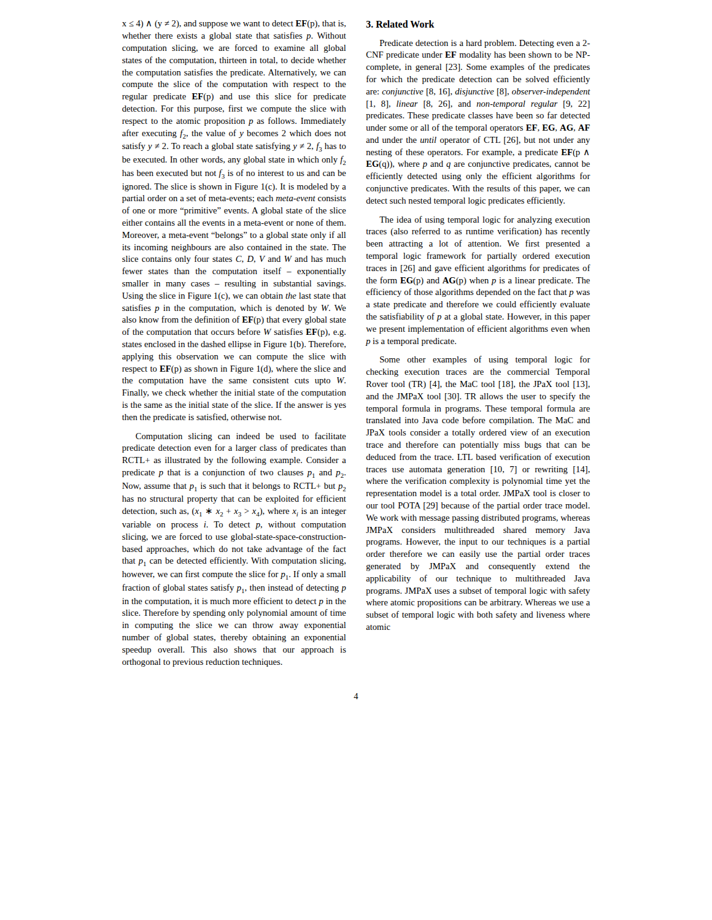x ≤ 4) ∧ (y ≠ 2), and suppose we want to detect EF(p), that is, whether there exists a global state that satisfies p. Without computation slicing, we are forced to examine all global states of the computation, thirteen in total, to decide whether the computation satisfies the predicate. Alternatively, we can compute the slice of the computation with respect to the regular predicate EF(p) and use this slice for predicate detection. For this purpose, first we compute the slice with respect to the atomic proposition p as follows. Immediately after executing f2, the value of y becomes 2 which does not satisfy y ≠ 2. To reach a global state satisfying y ≠ 2, f3 has to be executed. In other words, any global state in which only f2 has been executed but not f3 is of no interest to us and can be ignored. The slice is shown in Figure 1(c). It is modeled by a partial order on a set of meta-events; each meta-event consists of one or more “primitive” events. A global state of the slice either contains all the events in a meta-event or none of them. Moreover, a meta-event “belongs” to a global state only if all its incoming neighbours are also contained in the state. The slice contains only four states C, D, V and W and has much fewer states than the computation itself – exponentially smaller in many cases – resulting in substantial savings. Using the slice in Figure 1(c), we can obtain the last state that satisfies p in the computation, which is denoted by W. We also know from the definition of EF(p) that every global state of the computation that occurs before W satisfies EF(p), e.g. states enclosed in the dashed ellipse in Figure 1(b). Therefore, applying this observation we can compute the slice with respect to EF(p) as shown in Figure 1(d), where the slice and the computation have the same consistent cuts upto W. Finally, we check whether the initial state of the computation is the same as the initial state of the slice. If the answer is yes then the predicate is satisfied, otherwise not.
Computation slicing can indeed be used to facilitate predicate detection even for a larger class of predicates than RCTL+ as illustrated by the following example. Consider a predicate p that is a conjunction of two clauses p1 and p2. Now, assume that p1 is such that it belongs to RCTL+ but p2 has no structural property that can be exploited for efficient detection, such as, (x1 ∗ x2 + x3 > x4), where xi is an integer variable on process i. To detect p, without computation slicing, we are forced to use global-state-space-construction-based approaches, which do not take advantage of the fact that p1 can be detected efficiently. With computation slicing, however, we can first compute the slice for p1. If only a small fraction of global states satisfy p1, then instead of detecting p in the computation, it is much more efficient to detect p in the slice. Therefore by spending only polynomial amount of time in computing the slice we can throw away exponential number of global states, thereby obtaining an exponential speedup overall. This also shows that our approach is orthogonal to previous reduction techniques.
3. Related Work
Predicate detection is a hard problem. Detecting even a 2-CNF predicate under EF modality has been shown to be NP-complete, in general [23]. Some examples of the predicates for which the predicate detection can be solved efficiently are: conjunctive [8, 16], disjunctive [8], observer-independent [1, 8], linear [8, 26], and non-temporal regular [9, 22] predicates. These predicate classes have been so far detected under some or all of the temporal operators EF, EG, AG, AF and under the until operator of CTL [26], but not under any nesting of these operators. For example, a predicate EF(p ∧ EG(q)), where p and q are conjunctive predicates, cannot be efficiently detected using only the efficient algorithms for conjunctive predicates. With the results of this paper, we can detect such nested temporal logic predicates efficiently.
The idea of using temporal logic for analyzing execution traces (also referred to as runtime verification) has recently been attracting a lot of attention. We first presented a temporal logic framework for partially ordered execution traces in [26] and gave efficient algorithms for predicates of the form EG(p) and AG(p) when p is a linear predicate. The efficiency of those algorithms depended on the fact that p was a state predicate and therefore we could efficiently evaluate the satisfiability of p at a global state. However, in this paper we present implementation of efficient algorithms even when p is a temporal predicate.
Some other examples of using temporal logic for checking execution traces are the commercial Temporal Rover tool (TR) [4], the MaC tool [18], the JPaX tool [13], and the JMPaX tool [30]. TR allows the user to specify the temporal formula in programs. These temporal formula are translated into Java code before compilation. The MaC and JPaX tools consider a totally ordered view of an execution trace and therefore can potentially miss bugs that can be deduced from the trace. LTL based verification of execution traces use automata generation [10, 7] or rewriting [14], where the verification complexity is polynomial time yet the representation model is a total order. JMPaX tool is closer to our tool POTA [29] because of the partial order trace model. We work with message passing distributed programs, whereas JMPaX considers multithreaded shared memory Java programs. However, the input to our techniques is a partial order therefore we can easily use the partial order traces generated by JMPaX and consequently extend the applicability of our technique to multithreaded Java programs. JMPaX uses a subset of temporal logic with safety where atomic propositions can be arbitrary. Whereas we use a subset of temporal logic with both safety and liveness where atomic
4